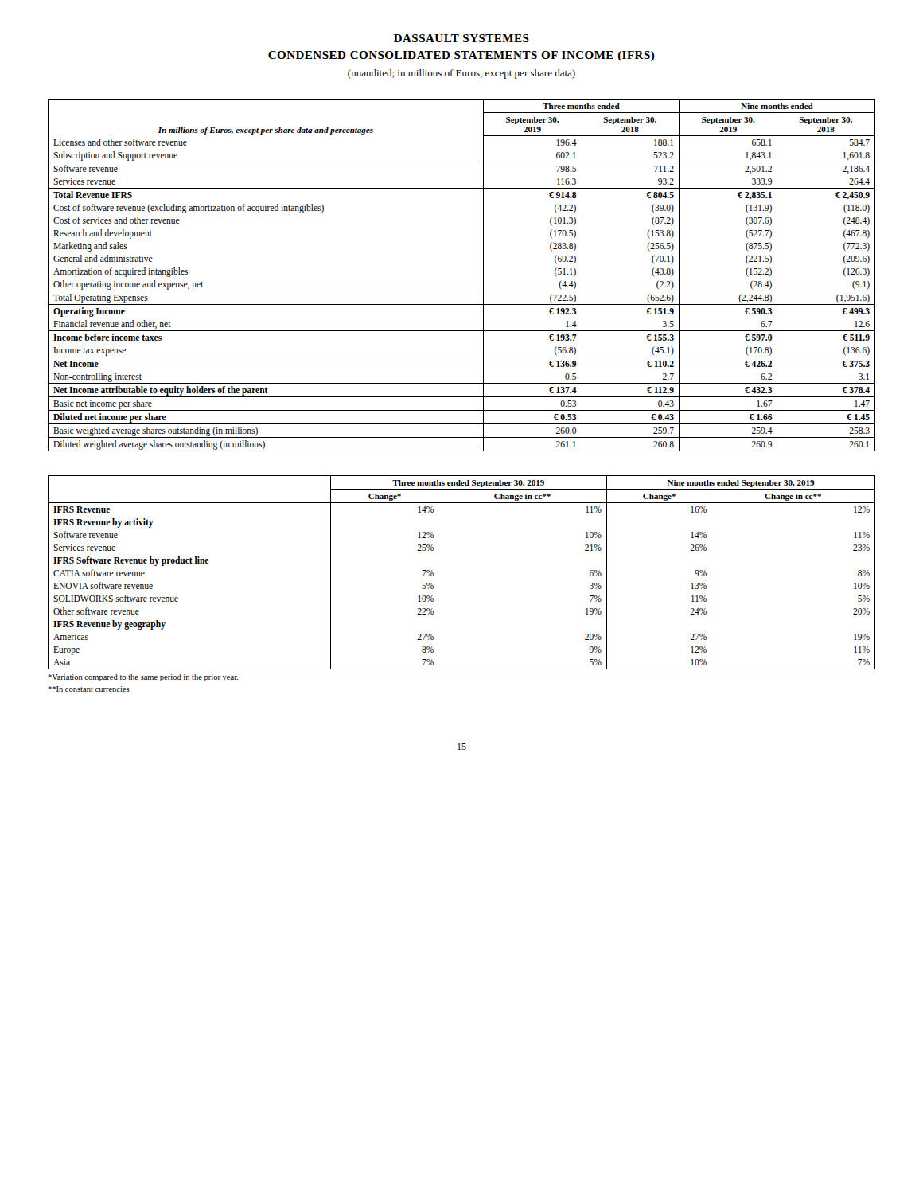DASSAULT SYSTEMES
CONDENSED CONSOLIDATED STATEMENTS OF INCOME (IFRS)
(unaudited; in millions of Euros, except per share data)
| In millions of Euros, except per share data and percentages | Three months ended | Nine months ended |
| --- | --- | --- |
| September 30, 2019 | September 30, 2018 | September 30, 2019 | September 30, 2018 |
| Licenses and other software revenue | 196.4 | 188.1 | 658.1 | 584.7 |
| Subscription and Support revenue | 602.1 | 523.2 | 1,843.1 | 1,601.8 |
| Software revenue | 798.5 | 711.2 | 2,501.2 | 2,186.4 |
| Services revenue | 116.3 | 93.2 | 333.9 | 264.4 |
| Total Revenue IFRS | € 914.8 | € 804.5 | € 2,835.1 | € 2,450.9 |
| Cost of software revenue (excluding amortization of acquired intangibles) | (42.2) | (39.0) | (131.9) | (118.0) |
| Cost of services and other revenue | (101.3) | (87.2) | (307.6) | (248.4) |
| Research and development | (170.5) | (153.8) | (527.7) | (467.8) |
| Marketing and sales | (283.8) | (256.5) | (875.5) | (772.3) |
| General and administrative | (69.2) | (70.1) | (221.5) | (209.6) |
| Amortization of acquired intangibles | (51.1) | (43.8) | (152.2) | (126.3) |
| Other operating income and expense, net | (4.4) | (2.2) | (28.4) | (9.1) |
| Total Operating Expenses | (722.5) | (652.6) | (2,244.8) | (1,951.6) |
| Operating Income | € 192.3 | € 151.9 | € 590.3 | € 499.3 |
| Financial revenue and other, net | 1.4 | 3.5 | 6.7 | 12.6 |
| Income before income taxes | € 193.7 | € 155.3 | € 597.0 | € 511.9 |
| Income tax expense | (56.8) | (45.1) | (170.8) | (136.6) |
| Net Income | € 136.9 | € 110.2 | € 426.2 | € 375.3 |
| Non-controlling interest | 0.5 | 2.7 | 6.2 | 3.1 |
| Net Income attributable to equity holders of the parent | € 137.4 | € 112.9 | € 432.3 | € 378.4 |
| Basic net income per share | 0.53 | 0.43 | 1.67 | 1.47 |
| Diluted net income per share | € 0.53 | € 0.43 | € 1.66 | € 1.45 |
| Basic weighted average shares outstanding (in millions) | 260.0 | 259.7 | 259.4 | 258.3 |
| Diluted weighted average shares outstanding (in millions) | 261.1 | 260.8 | 260.9 | 260.1 |
| | Three months ended September 30, 2019 | Nine months ended September 30, 2019 |
| --- | --- | --- |
| Change* | Change in cc** | Change* | Change in cc** |
| IFRS Revenue | 14% | 11% | 16% | 12% |
| IFRS Revenue by activity | | | | |
| Software revenue | 12% | 10% | 14% | 11% |
| Services revenue | 25% | 21% | 26% | 23% |
| IFRS Software Revenue by product line | | | | |
| CATIA software revenue | 7% | 6% | 9% | 8% |
| ENOVIA software revenue | 5% | 3% | 13% | 10% |
| SOLIDWORKS software revenue | 10% | 7% | 11% | 5% |
| Other software revenue | 22% | 19% | 24% | 20% |
| IFRS Revenue by geography | | | | |
| Americas | 27% | 20% | 27% | 19% |
| Europe | 8% | 9% | 12% | 11% |
| Asia | 7% | 5% | 10% | 7% |
*Variation compared to the same period in the prior year.
**In constant currencies
15